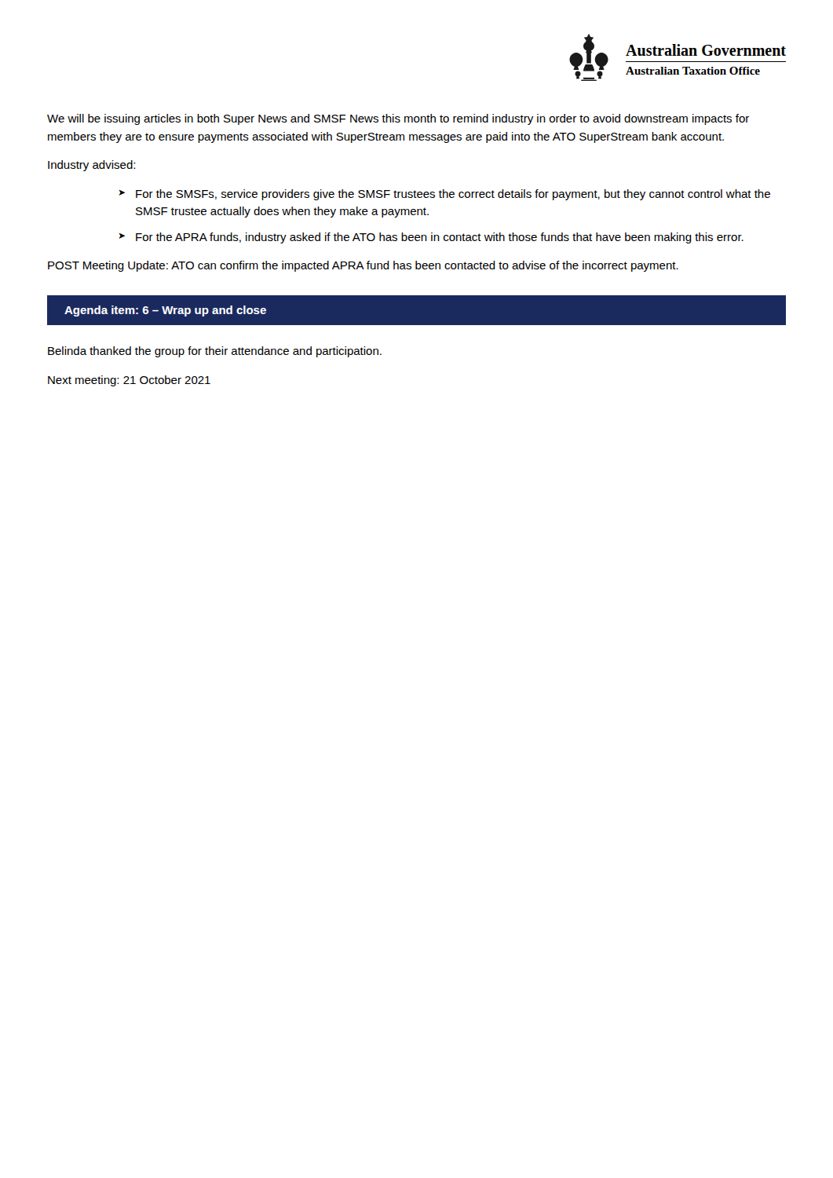Australian Government
Australian Taxation Office
We will be issuing articles in both Super News and SMSF News this month to remind industry in order to avoid downstream impacts for members they are to ensure payments associated with SuperStream messages are paid into the ATO SuperStream bank account.
Industry advised:
For the SMSFs, service providers give the SMSF trustees the correct details for payment, but they cannot control what the SMSF trustee actually does when they make a payment.
For the APRA funds, industry asked if the ATO has been in contact with those funds that have been making this error.
POST Meeting Update: ATO can confirm the impacted APRA fund has been contacted to advise of the incorrect payment.
Agenda item: 6 – Wrap up and close
Belinda thanked the group for their attendance and participation.
Next meeting: 21 October 2021